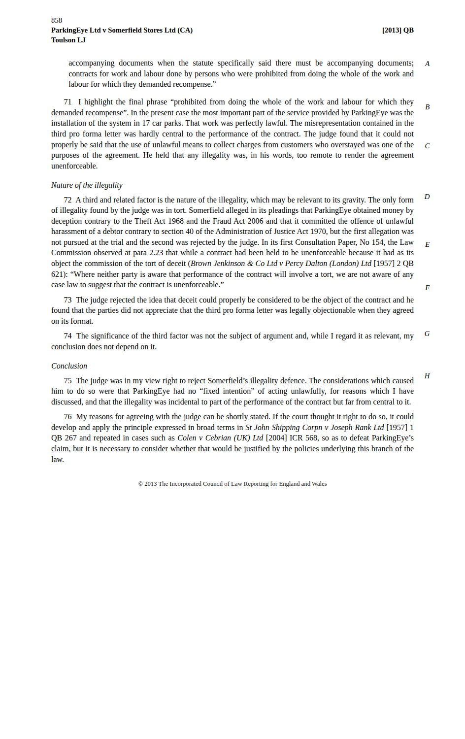858
ParkingEye Ltd v Somerfield Stores Ltd (CA) [2013] QB
Toulson LJ
A B C D E F G H
accompanying documents when the statute specifically said there must be accompanying documents; contracts for work and labour done by persons who were prohibited from doing the whole of the work and labour for which they demanded recompense.”
71 I highlight the final phrase “prohibited from doing the whole of the work and labour for which they demanded recompense”. In the present case the most important part of the service provided by ParkingEye was the installation of the system in 17 car parks. That work was perfectly lawful. The misrepresentation contained in the third pro forma letter was hardly central to the performance of the contract. The judge found that it could not properly be said that the use of unlawful means to collect charges from customers who overstayed was one of the purposes of the agreement. He held that any illegality was, in his words, too remote to render the agreement unenforceable.
Nature of the illegality
72 A third and related factor is the nature of the illegality, which may be relevant to its gravity. The only form of illegality found by the judge was in tort. Somerfield alleged in its pleadings that ParkingEye obtained money by deception contrary to the Theft Act 1968 and the Fraud Act 2006 and that it committed the offence of unlawful harassment of a debtor contrary to section 40 of the Administration of Justice Act 1970, but the first allegation was not pursued at the trial and the second was rejected by the judge. In its first Consultation Paper, No 154, the Law Commission observed at para 2.23 that while a contract had been held to be unenforceable because it had as its object the commission of the tort of deceit (Brown Jenkinson & Co Ltd v Percy Dalton (London) Ltd [1957] 2 QB 621): “Where neither party is aware that performance of the contract will involve a tort, we are not aware of any case law to suggest that the contract is unenforceable.”
73 The judge rejected the idea that deceit could properly be considered to be the object of the contract and he found that the parties did not appreciate that the third pro forma letter was legally objectionable when they agreed on its format.
74 The significance of the third factor was not the subject of argument and, while I regard it as relevant, my conclusion does not depend on it.
Conclusion
75 The judge was in my view right to reject Somerfield’s illegality defence. The considerations which caused him to do so were that ParkingEye had no “fixed intention” of acting unlawfully, for reasons which I have discussed, and that the illegality was incidental to part of the performance of the contract but far from central to it.
76 My reasons for agreeing with the judge can be shortly stated. If the court thought it right to do so, it could develop and apply the principle expressed in broad terms in St John Shipping Corpn v Joseph Rank Ltd [1957] 1 QB 267 and repeated in cases such as Colen v Cebrian (UK) Ltd [2004] ICR 568, so as to defeat ParkingEye’s claim, but it is necessary to consider whether that would be justified by the policies underlying this branch of the law.
© 2013 The Incorporated Council of Law Reporting for England and Wales